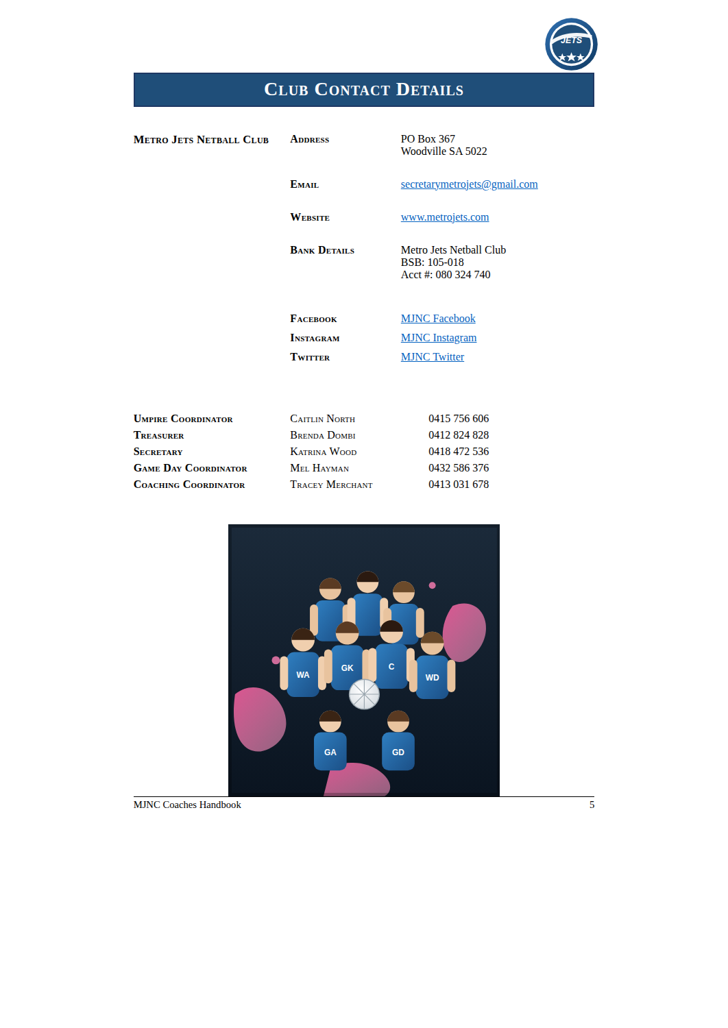JETS
Club Contact Details
| Metro Jets Netball Club | Address | PO Box 367 Woodville SA 5022 |
| | Email | secretarymetrojets@gmail.com |
| | Website | www.metrojets.com |
| | Bank Details | Metro Jets Netball Club BSB: 105-018 Acct #: 080 324 740 |
| | Facebook | MJNC Facebook |
| | Instagram | MJNC Instagram |
| | Twitter | MJNC Twitter |
| Umpire Coordinator | Caitlin North | 0415 756 606 |
| Treasurer | Brenda Dombi | 0412 824 828 |
| Secretary | Katrina Wood | 0418 472 536 |
| Game Day Coordinator | Mel Hayman | 0432 586 376 |
| Coaching Coordinator | Tracey Merchant | 0413 031 678 |
WA GK C WD GA GD
MJNC Coaches Handbook 5